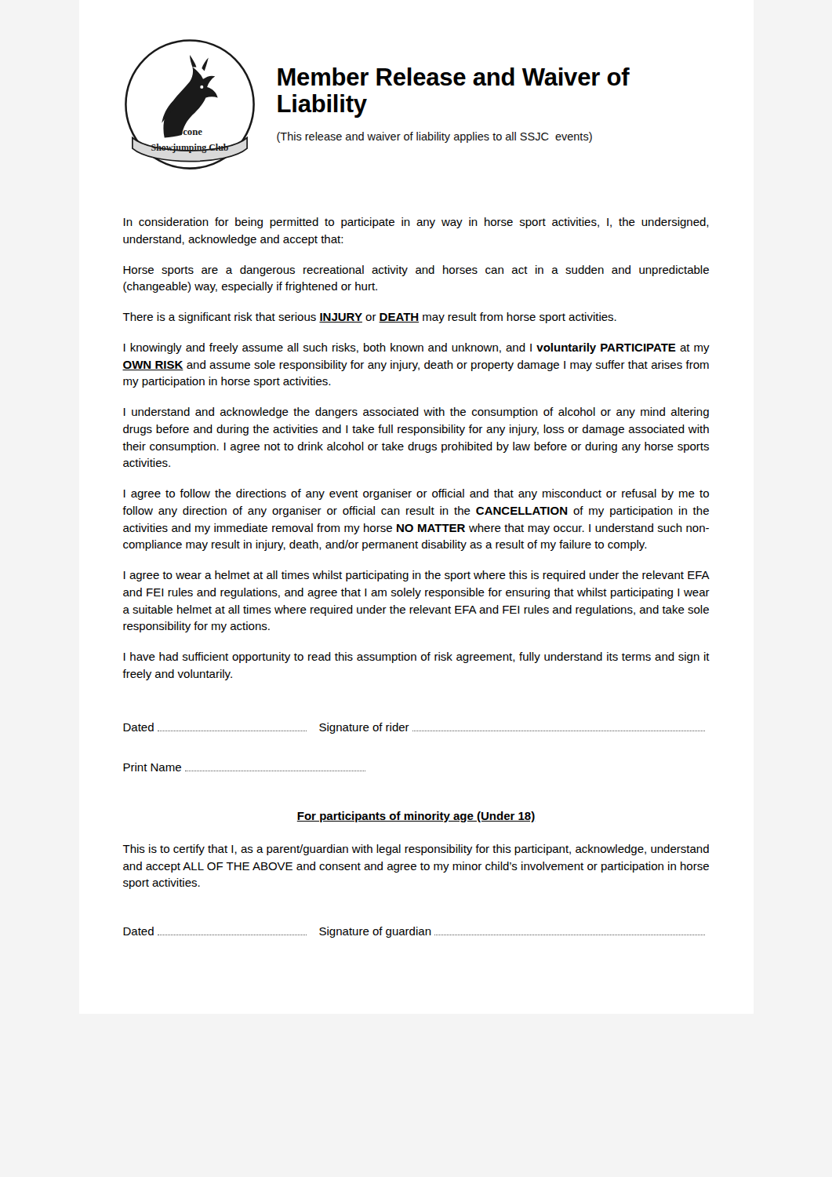Scone Showjumping Club
Member Release and Waiver of Liability
(This release and waiver of liability applies to all SSJC events)
In consideration for being permitted to participate in any way in horse sport activities, I, the undersigned, understand, acknowledge and accept that:
Horse sports are a dangerous recreational activity and horses can act in a sudden and unpredictable (changeable) way, especially if frightened or hurt.
There is a significant risk that serious INJURY or DEATH may result from horse sport activities.
I knowingly and freely assume all such risks, both known and unknown, and I voluntarily PARTICIPATE at my OWN RISK and assume sole responsibility for any injury, death or property damage I may suffer that arises from my participation in horse sport activities.
I understand and acknowledge the dangers associated with the consumption of alcohol or any mind altering drugs before and during the activities and I take full responsibility for any injury, loss or damage associated with their consumption. I agree not to drink alcohol or take drugs prohibited by law before or during any horse sports activities.
I agree to follow the directions of any event organiser or official and that any misconduct or refusal by me to follow any direction of any organiser or official can result in the CANCELLATION of my participation in the activities and my immediate removal from my horse NO MATTER where that may occur. I understand such non-compliance may result in injury, death, and/or permanent disability as a result of my failure to comply.
I agree to wear a helmet at all times whilst participating in the sport where this is required under the relevant EFA and FEI rules and regulations, and agree that I am solely responsible for ensuring that whilst participating I wear a suitable helmet at all times where required under the relevant EFA and FEI rules and regulations, and take sole responsibility for my actions.
I have had sufficient opportunity to read this assumption of risk agreement, fully understand its terms and sign it freely and voluntarily.
Dated Signature of rider
Print Name
For participants of minority age (Under 18)
This is to certify that I, as a parent/guardian with legal responsibility for this participant, acknowledge, understand and accept ALL OF THE ABOVE and consent and agree to my minor child’s involvement or participation in horse sport activities.
Dated Signature of guardian